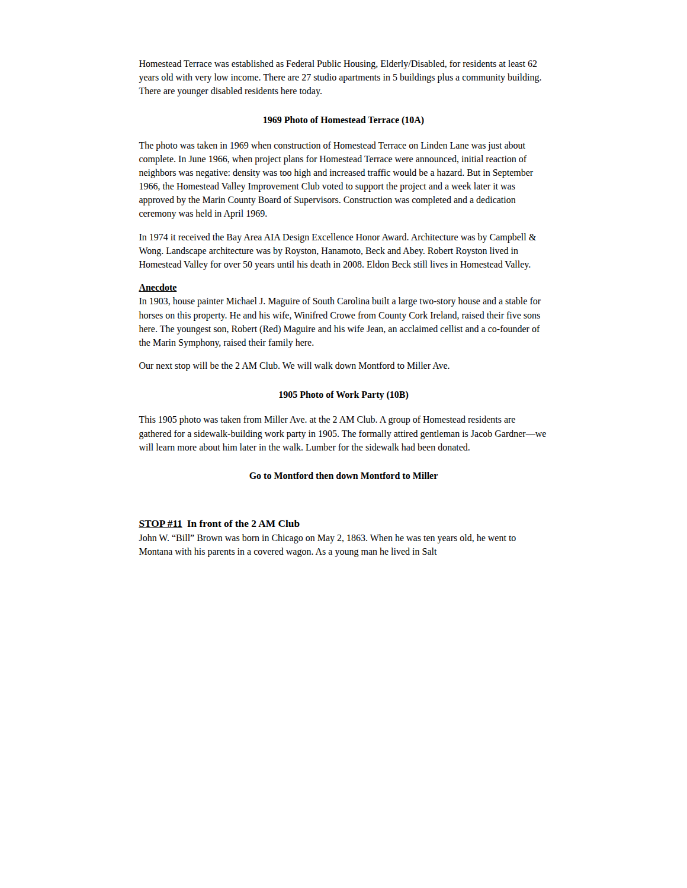Homestead Terrace was established as Federal Public Housing, Elderly/Disabled, for residents at least 62 years old with very low income. There are 27 studio apartments in 5 buildings plus a community building. There are younger disabled residents here today.
1969 Photo of Homestead Terrace (10A)
The photo was taken in 1969 when construction of Homestead Terrace on Linden Lane was just about complete. In June 1966, when project plans for Homestead Terrace were announced, initial reaction of neighbors was negative: density was too high and increased traffic would be a hazard. But in September 1966, the Homestead Valley Improvement Club voted to support the project and a week later it was approved by the Marin County Board of Supervisors. Construction was completed and a dedication ceremony was held in April 1969.
In 1974 it received the Bay Area AIA Design Excellence Honor Award. Architecture was by Campbell & Wong. Landscape architecture was by Royston, Hanamoto, Beck and Abey. Robert Royston lived in Homestead Valley for over 50 years until his death in 2008. Eldon Beck still lives in Homestead Valley.
Anecdote
In 1903, house painter Michael J. Maguire of South Carolina built a large two-story house and a stable for horses on this property. He and his wife, Winifred Crowe from County Cork Ireland, raised their five sons here. The youngest son, Robert (Red) Maguire and his wife Jean, an acclaimed cellist and a co-founder of the Marin Symphony, raised their family here.
Our next stop will be the 2 AM Club. We will walk down Montford to Miller Ave.
1905 Photo of Work Party (10B)
This 1905 photo was taken from Miller Ave. at the 2 AM Club. A group of Homestead residents are gathered for a sidewalk-building work party in 1905. The formally attired gentleman is Jacob Gardner—we will learn more about him later in the walk. Lumber for the sidewalk had been donated.
Go to Montford then down Montford to Miller
STOP #11 In front of the 2 AM Club
John W. “Bill” Brown was born in Chicago on May 2, 1863. When he was ten years old, he went to Montana with his parents in a covered wagon. As a young man he lived in Salt